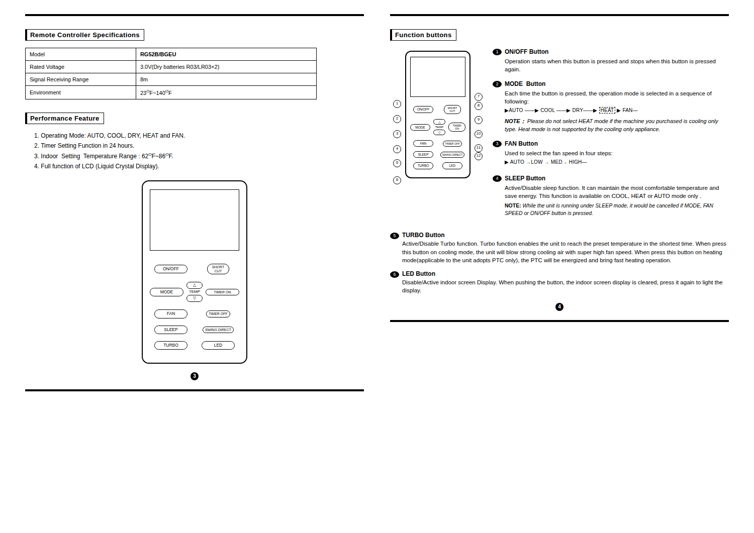Remote Controller Specifications
| Model | RG52B/BGEU |
| Rated Voltage | 3.0V(Dry batteries R03/LR03×2) |
| Signal Receiving Range | 8m |
| Environment | 23 O F~140 O F |
Performance Feature
1. Operating Mode: AUTO, COOL, DRY, HEAT and FAN.
2. Timer Setting Function in 24 hours.
3. Indoor Setting Temperature Range : 62OF~86OF.
4. Full function of LCD (Liquid Crystal Display).
ON/OFF
SHORT
CUT
MODE
△
TEMP
▽
TIMER ON
FAN
TIMER OFF
SLEEP
SWING DIRECT
TURBO
LED
3
Function buttons
1 2 3 4 5 6 7 8 9 10 11 12
ON/OFF
SHORT
CUT
MODE
△
TEMP
▽
TIMER ON
FAN
TIMER OFF
SLEEP
SWING DIRECT
TURBO
LED
1
ON/OFF Button
Operation starts when this button is pressed and stops when this button is pressed again.
2
MODE Button
Each time the button is pressed, the operation mode is selected in a sequence of following:
▶AUTO ——▶ COOL ——▶ DRY——▶ HEAT ▶ FAN—
NOTE： Please do not select HEAT mode if the machine you purchased is cooling only type. Heat mode is not supported by the cooling only appliance.
3
FAN Button
Used to select the fan speed in four steps:
▶ AUTO →LOW → MED→ HIGH—
4
SLEEP Button
Active/Disable sleep function. It can maintain the most comfortable temperature and save energy. This function is available on COOL, HEAT or AUTO mode only .
NOTE: While the unit is running under SLEEP mode, it would be cancelled if MODE, FAN SPEED or ON/OFF button is pressed.
5
TURBO Button
Active/Disable Turbo function. Turbo function enables the unit to reach the preset temperature in the shortest time. When press this button on cooling mode, the unit will blow strong cooling air with super high fan speed. When press this button on heating mode(applicable to the unit adopts PTC only), the PTC will be energized and bring fast heating operation.
6
LED Button
Disable/Active indoor screen Display. When pushing the button, the indoor screen display is cleared, press it again to light the display.
4